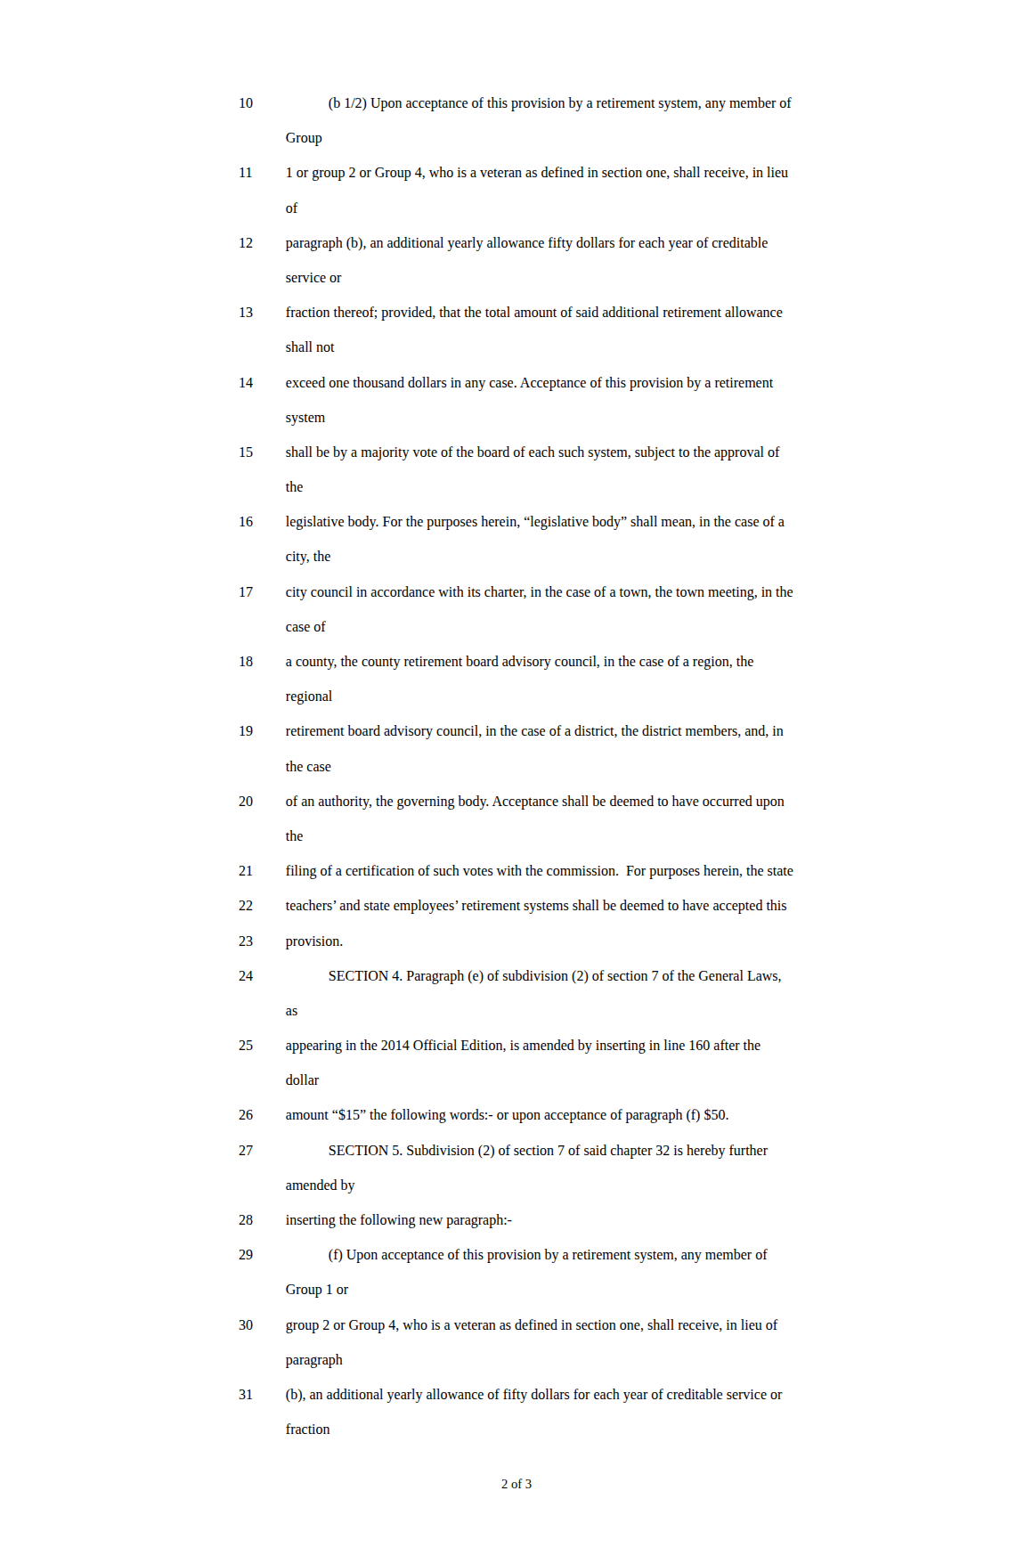| 10 | (b 1/2) Upon acceptance of this provision by a retirement system, any member of Group |
| 11 | 1 or group 2 or Group 4, who is a veteran as defined in section one, shall receive, in lieu of |
| 12 | paragraph (b), an additional yearly allowance fifty dollars for each year of creditable service or |
| 13 | fraction thereof; provided, that the total amount of said additional retirement allowance shall not |
| 14 | exceed one thousand dollars in any case. Acceptance of this provision by a retirement system |
| 15 | shall be by a majority vote of the board of each such system, subject to the approval of the |
| 16 | legislative body. For the purposes herein, “legislative body” shall mean, in the case of a city, the |
| 17 | city council in accordance with its charter, in the case of a town, the town meeting, in the case of |
| 18 | a county, the county retirement board advisory council, in the case of a region, the regional |
| 19 | retirement board advisory council, in the case of a district, the district members, and, in the case |
| 20 | of an authority, the governing body. Acceptance shall be deemed to have occurred upon the |
| 21 | filing of a certification of such votes with the commission. For purposes herein, the state |
| 22 | teachers’ and state employees’ retirement systems shall be deemed to have accepted this |
| 23 | provision. |
| 24 | SECTION 4. Paragraph (e) of subdivision (2) of section 7 of the General Laws, as |
| 25 | appearing in the 2014 Official Edition, is amended by inserting in line 160 after the dollar |
| 26 | amount “$15” the following words:- or upon acceptance of paragraph (f) $50. |
| 27 | SECTION 5. Subdivision (2) of section 7 of said chapter 32 is hereby further amended by |
| 28 | inserting the following new paragraph:- |
| 29 | (f) Upon acceptance of this provision by a retirement system, any member of Group 1 or |
| 30 | group 2 or Group 4, who is a veteran as defined in section one, shall receive, in lieu of paragraph |
| 31 | (b), an additional yearly allowance of fifty dollars for each year of creditable service or fraction |
2 of 3